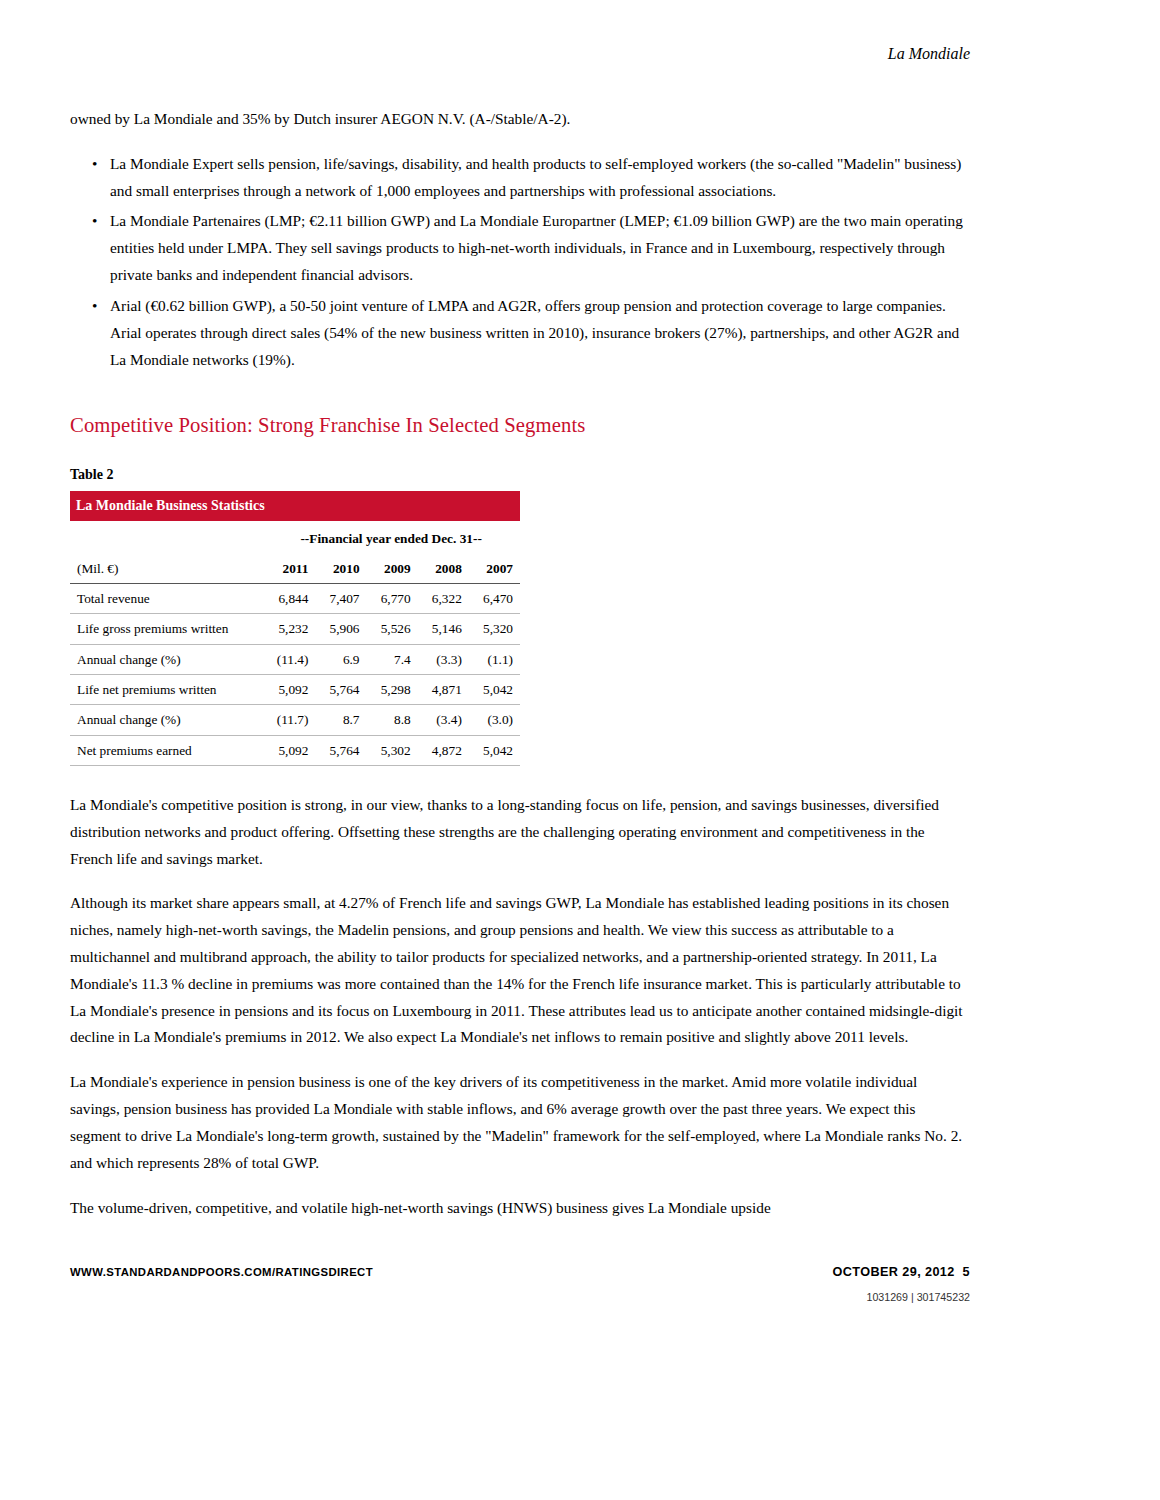La Mondiale
owned by La Mondiale and 35% by Dutch insurer AEGON N.V. (A-/Stable/A-2).
La Mondiale Expert sells pension, life/savings, disability, and health products to self-employed workers (the so-called "Madelin" business) and small enterprises through a network of 1,000 employees and partnerships with professional associations.
La Mondiale Partenaires (LMP; €2.11 billion GWP) and La Mondiale Europartner (LMEP; €1.09 billion GWP) are the two main operating entities held under LMPA. They sell savings products to high-net-worth individuals, in France and in Luxembourg, respectively through private banks and independent financial advisors.
Arial (€0.62 billion GWP), a 50-50 joint venture of LMPA and AG2R, offers group pension and protection coverage to large companies. Arial operates through direct sales (54% of the new business written in 2010), insurance brokers (27%), partnerships, and other AG2R and La Mondiale networks (19%).
Competitive Position: Strong Franchise In Selected Segments
Table 2
La Mondiale Business Statistics
| | --Financial year ended Dec. 31-- |
| --- | --- |
| (Mil. €) | 2011 | 2010 | 2009 | 2008 | 2007 |
| Total revenue | 6,844 | 7,407 | 6,770 | 6,322 | 6,470 |
| Life gross premiums written | 5,232 | 5,906 | 5,526 | 5,146 | 5,320 |
| Annual change (%) | (11.4) | 6.9 | 7.4 | (3.3) | (1.1) |
| Life net premiums written | 5,092 | 5,764 | 5,298 | 4,871 | 5,042 |
| Annual change (%) | (11.7) | 8.7 | 8.8 | (3.4) | (3.0) |
| Net premiums earned | 5,092 | 5,764 | 5,302 | 4,872 | 5,042 |
La Mondiale's competitive position is strong, in our view, thanks to a long-standing focus on life, pension, and savings businesses, diversified distribution networks and product offering. Offsetting these strengths are the challenging operating environment and competitiveness in the French life and savings market.
Although its market share appears small, at 4.27% of French life and savings GWP, La Mondiale has established leading positions in its chosen niches, namely high-net-worth savings, the Madelin pensions, and group pensions and health. We view this success as attributable to a multichannel and multibrand approach, the ability to tailor products for specialized networks, and a partnership-oriented strategy. In 2011, La Mondiale's 11.3 % decline in premiums was more contained than the 14% for the French life insurance market. This is particularly attributable to La Mondiale's presence in pensions and its focus on Luxembourg in 2011. These attributes lead us to anticipate another contained midsingle-digit decline in La Mondiale's premiums in 2012. We also expect La Mondiale's net inflows to remain positive and slightly above 2011 levels.
La Mondiale's experience in pension business is one of the key drivers of its competitiveness in the market. Amid more volatile individual savings, pension business has provided La Mondiale with stable inflows, and 6% average growth over the past three years. We expect this segment to drive La Mondiale's long-term growth, sustained by the "Madelin" framework for the self-employed, where La Mondiale ranks No. 2. and which represents 28% of total GWP.
The volume-driven, competitive, and volatile high-net-worth savings (HNWS) business gives La Mondiale upside
WWW.STANDARDANDPOORS.COM/RATINGSDIRECT
OCTOBER 29, 2012 5
1031269 | 301745232